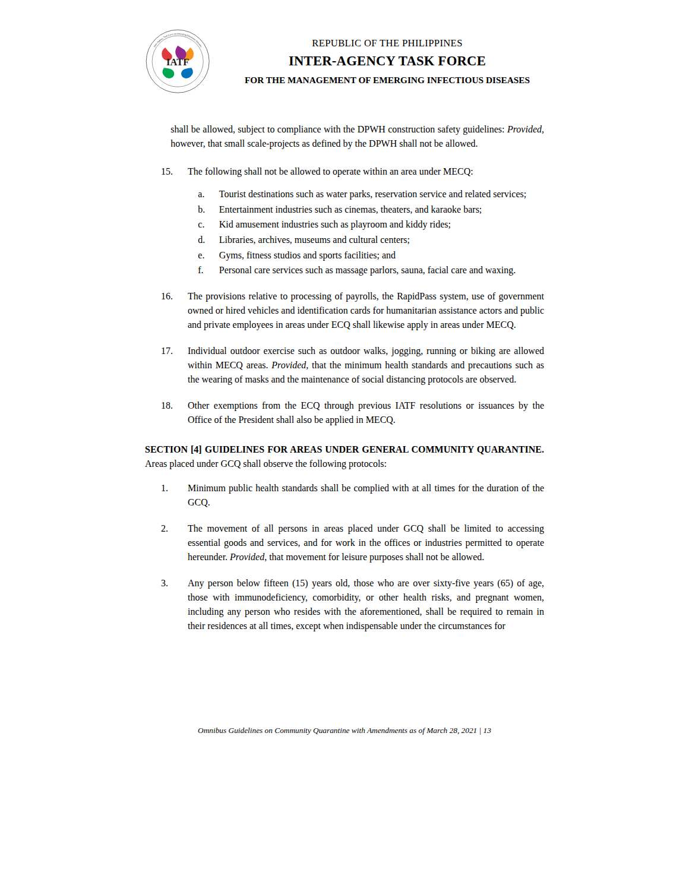IATF Inter-Agency Task Force on Emerging Infectious Diseases
REPUBLIC OF THE PHILIPPINES
INTER-AGENCY TASK FORCE
FOR THE MANAGEMENT OF EMERGING INFECTIOUS DISEASES
shall be allowed, subject to compliance with the DPWH construction safety guidelines: Provided, however, that small scale-projects as defined by the DPWH shall not be allowed.
The following shall not be allowed to operate within an area under MECQ:
Tourist destinations such as water parks, reservation service and related services;
Entertainment industries such as cinemas, theaters, and karaoke bars;
Kid amusement industries such as playroom and kiddy rides;
Libraries, archives, museums and cultural centers;
Gyms, fitness studios and sports facilities; and
Personal care services such as massage parlors, sauna, facial care and waxing.
The provisions relative to processing of payrolls, the RapidPass system, use of government owned or hired vehicles and identification cards for humanitarian assistance actors and public and private employees in areas under ECQ shall likewise apply in areas under MECQ.
Individual outdoor exercise such as outdoor walks, jogging, running or biking are allowed within MECQ areas. Provided, that the minimum health standards and precautions such as the wearing of masks and the maintenance of social distancing protocols are observed.
Other exemptions from the ECQ through previous IATF resolutions or issuances by the Office of the President shall also be applied in MECQ.
SECTION [4] GUIDELINES FOR AREAS UNDER GENERAL COMMUNITY QUARANTINE. Areas placed under GCQ shall observe the following protocols:
Minimum public health standards shall be complied with at all times for the duration of the GCQ.
The movement of all persons in areas placed under GCQ shall be limited to accessing essential goods and services, and for work in the offices or industries permitted to operate hereunder. Provided, that movement for leisure purposes shall not be allowed.
Any person below fifteen (15) years old, those who are over sixty-five years (65) of age, those with immunodeficiency, comorbidity, or other health risks, and pregnant women, including any person who resides with the aforementioned, shall be required to remain in their residences at all times, except when indispensable under the circumstances for
Omnibus Guidelines on Community Quarantine with Amendments as of March 28, 2021 | 13